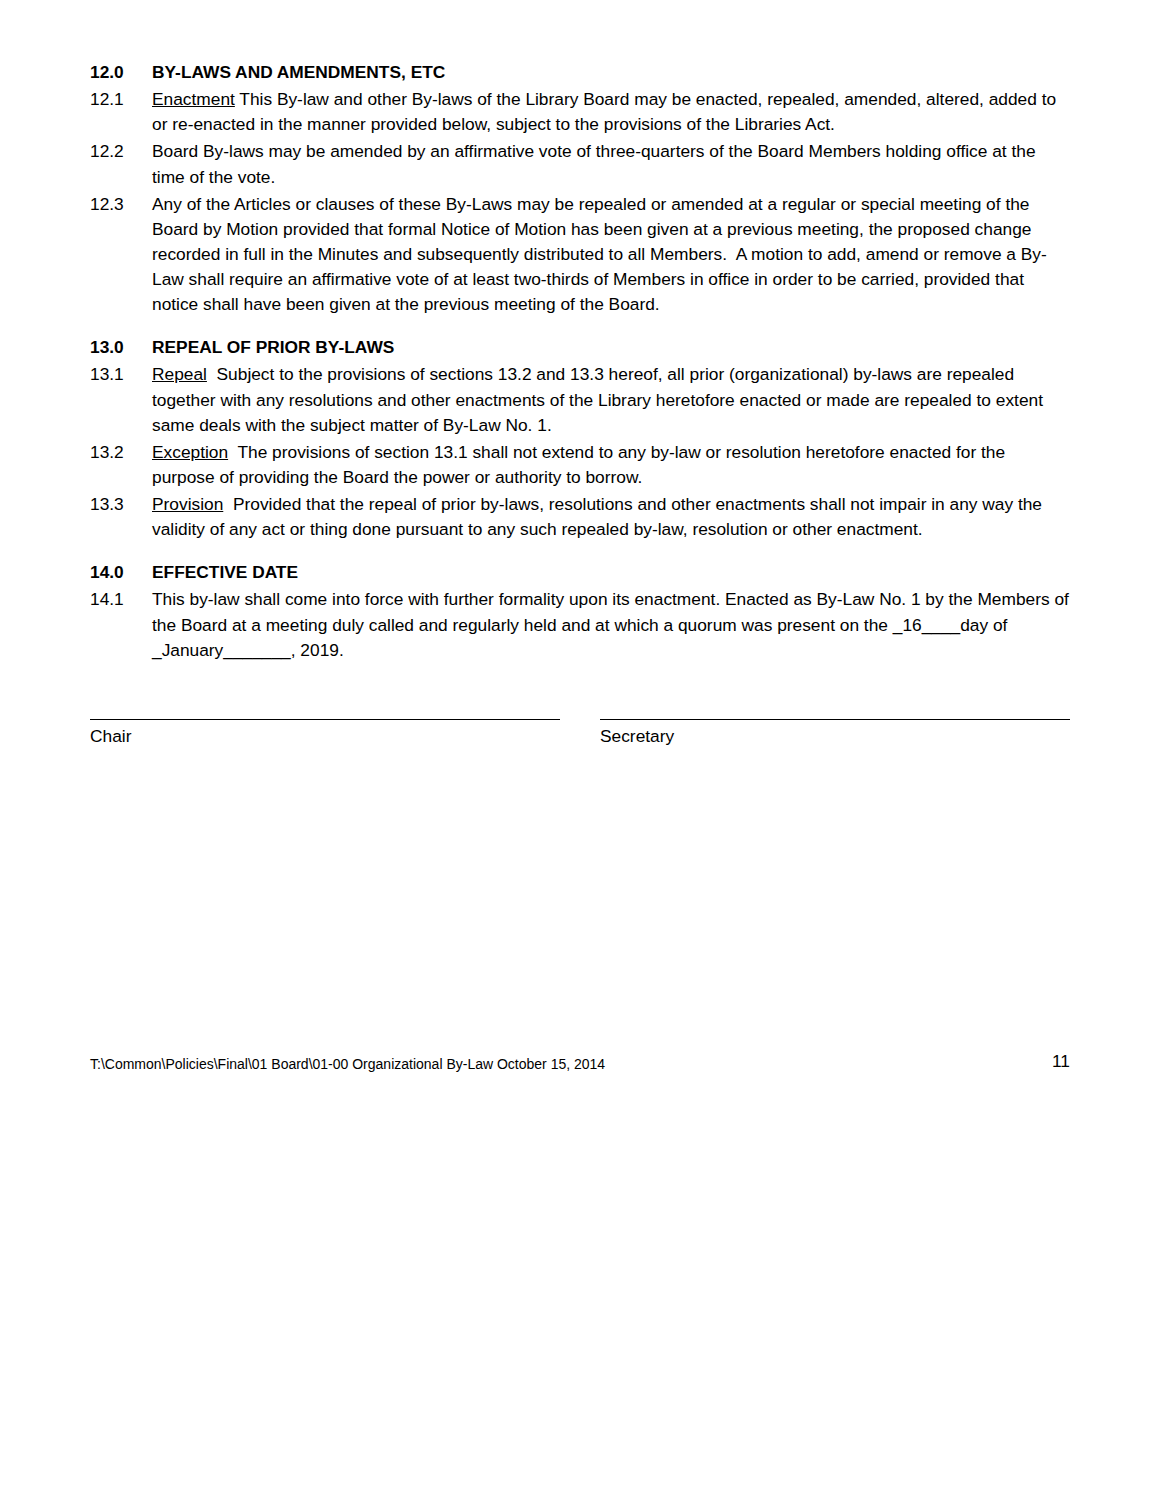12.0 BY-LAWS AND AMENDMENTS, ETC
12.1 Enactment This By-law and other By-laws of the Library Board may be enacted, repealed, amended, altered, added to or re-enacted in the manner provided below, subject to the provisions of the Libraries Act.
12.2 Board By-laws may be amended by an affirmative vote of three-quarters of the Board Members holding office at the time of the vote.
12.3 Any of the Articles or clauses of these By-Laws may be repealed or amended at a regular or special meeting of the Board by Motion provided that formal Notice of Motion has been given at a previous meeting, the proposed change recorded in full in the Minutes and subsequently distributed to all Members. A motion to add, amend or remove a By-Law shall require an affirmative vote of at least two-thirds of Members in office in order to be carried, provided that notice shall have been given at the previous meeting of the Board.
13.0 REPEAL OF PRIOR BY-LAWS
13.1 Repeal Subject to the provisions of sections 13.2 and 13.3 hereof, all prior (organizational) by-laws are repealed together with any resolutions and other enactments of the Library heretofore enacted or made are repealed to extent same deals with the subject matter of By-Law No. 1.
13.2 Exception The provisions of section 13.1 shall not extend to any by-law or resolution heretofore enacted for the purpose of providing the Board the power or authority to borrow.
13.3 Provision Provided that the repeal of prior by-laws, resolutions and other enactments shall not impair in any way the validity of any act or thing done pursuant to any such repealed by-law, resolution or other enactment.
14.0 EFFECTIVE DATE
14.1 This by-law shall come into force with further formality upon its enactment. Enacted as By-Law No. 1 by the Members of the Board at a meeting duly called and regularly held and at which a quorum was present on the _16____day of _January_______, 2019.
Chair
Secretary
T:\Common\Policies\Final\01 Board\01-00 Organizational By-Law October 15, 2014 11